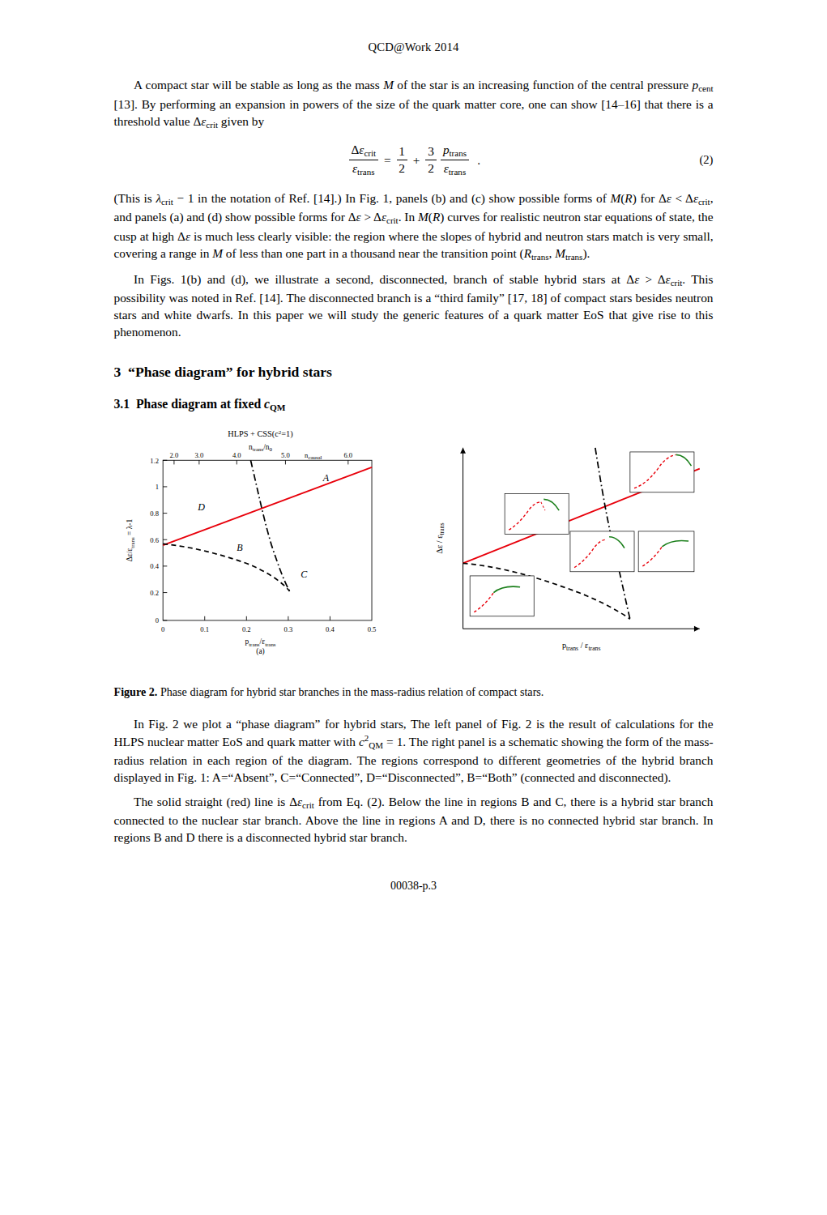QCD@Work 2014
A compact star will be stable as long as the mass M of the star is an increasing function of the central pressure pcent [13]. By performing an expansion in powers of the size of the quark matter core, one can show [14–16] that there is a threshold value Δεcrit given by
Δεcrit εtrans = 1 2 + 3 2 ptrans εtrans .
(2)
(This is λcrit − 1 in the notation of Ref. [14].) In Fig. 1, panels (b) and (c) show possible forms of M(R) for Δε < Δεcrit, and panels (a) and (d) show possible forms for Δε > Δεcrit. In M(R) curves for realistic neutron star equations of state, the cusp at high Δε is much less clearly visible: the region where the slopes of hybrid and neutron stars match is very small, covering a range in M of less than one part in a thousand near the transition point (Rtrans, Mtrans).
In Figs. 1(b) and (d), we illustrate a second, disconnected, branch of stable hybrid stars at Δε > Δεcrit. This possibility was noted in Ref. [14]. The disconnected branch is a “third family” [17, 18] of compact stars besides neutron stars and white dwarfs. In this paper we will study the generic features of a quark matter EoS that give rise to this phenomenon.
3 “Phase diagram” for hybrid stars
3.1 Phase diagram at fixed cQM
HLPS + CSS(c2=1) ntrans/n0 2.0 3.0 4.0 5.0 ncausal 6.0 1.2 1 0.8 0.6 0.4 0.2 0 0 0.1 0.2 0.3 0.4 0.5 ptrans/εtrans Δε/εtrans = λ-1 A D B C (a)
ptrans / εtrans Δε / εtrans
Figure 2. Phase diagram for hybrid star branches in the mass-radius relation of compact stars.
In Fig. 2 we plot a “phase diagram” for hybrid stars, The left panel of Fig. 2 is the result of calculations for the HLPS nuclear matter EoS and quark matter with c2QM = 1. The right panel is a schematic showing the form of the mass-radius relation in each region of the diagram. The regions correspond to different geometries of the hybrid branch displayed in Fig. 1: A=“Absent”, C=“Connected”, D=“Disconnected”, B=“Both” (connected and disconnected).
The solid straight (red) line is Δεcrit from Eq. (2). Below the line in regions B and C, there is a hybrid star branch connected to the nuclear star branch. Above the line in regions A and D, there is no connected hybrid star branch. In regions B and D there is a disconnected hybrid star branch.
00038-p.3